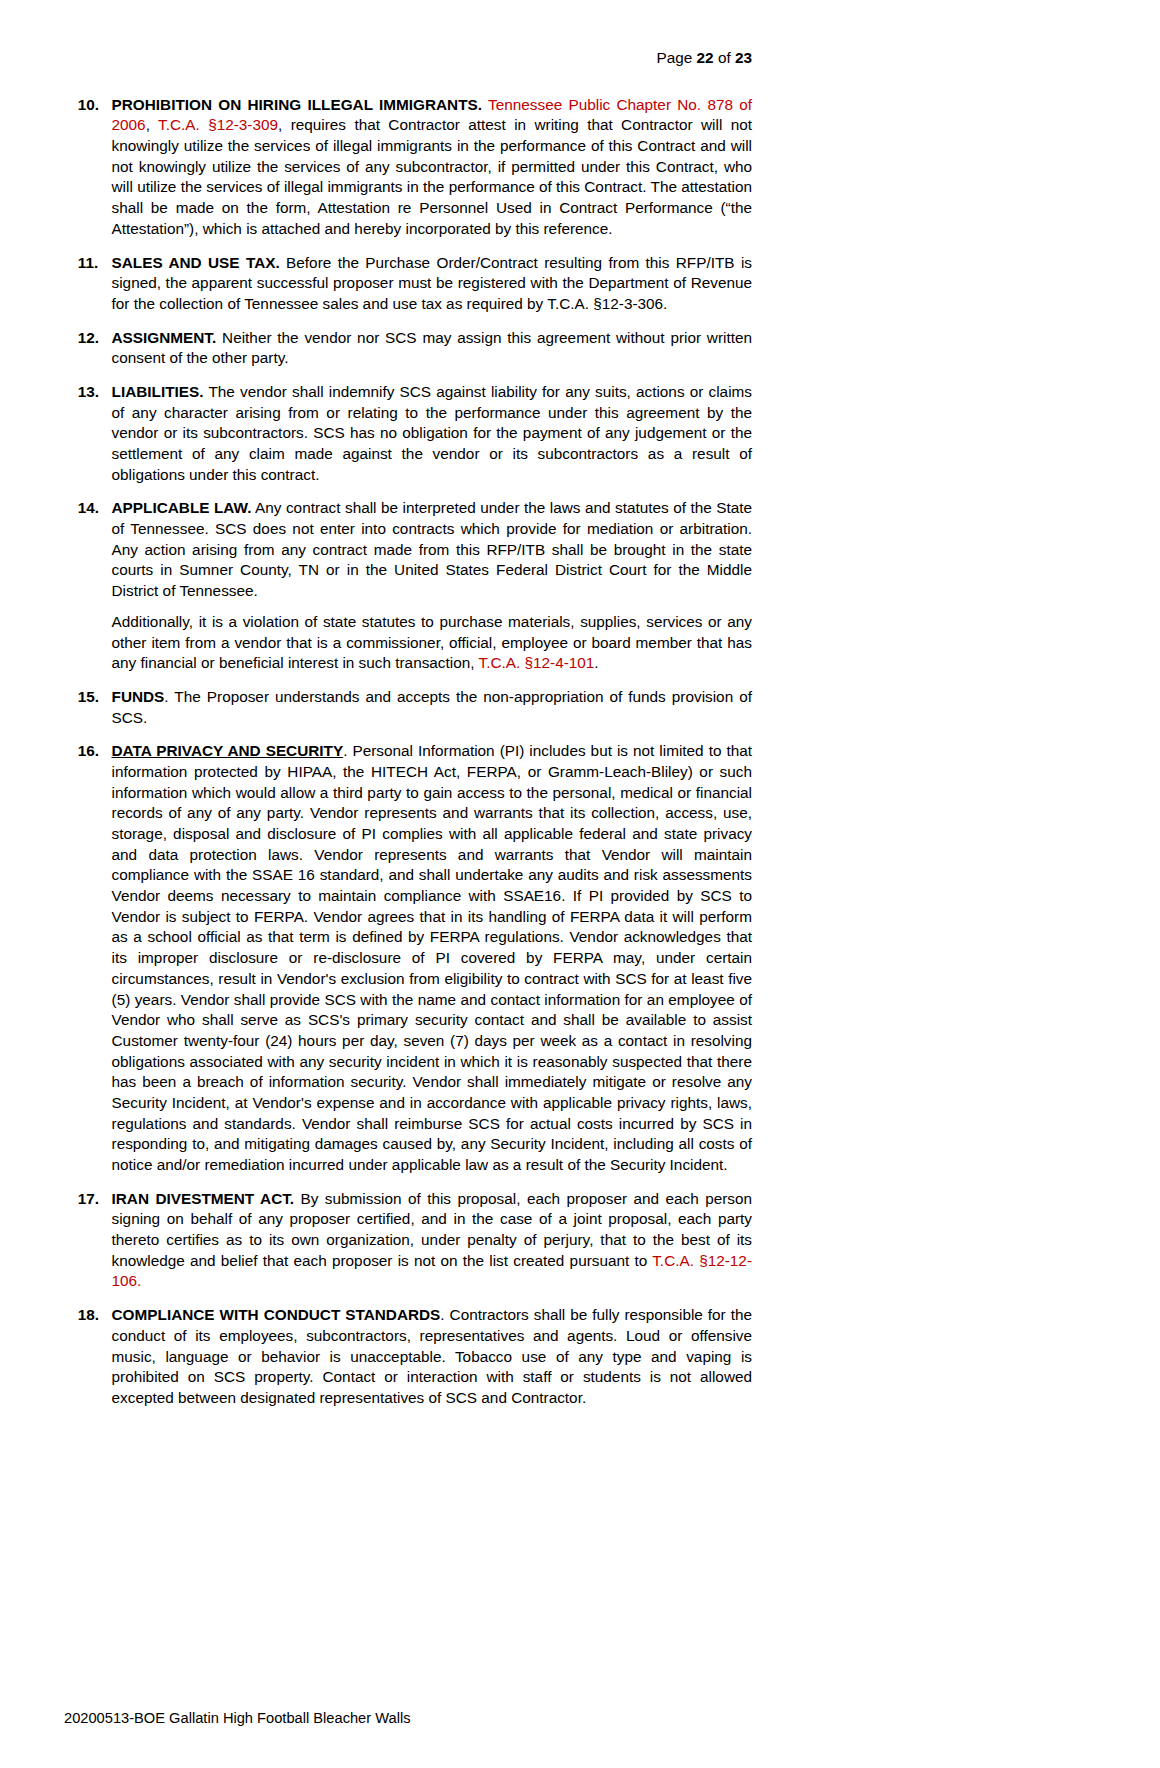Page 22 of 23
PROHIBITION ON HIRING ILLEGAL IMMIGRANTS. Tennessee Public Chapter No. 878 of 2006, T.C.A. §12-3-309, requires that Contractor attest in writing that Contractor will not knowingly utilize the services of illegal immigrants in the performance of this Contract and will not knowingly utilize the services of any subcontractor, if permitted under this Contract, who will utilize the services of illegal immigrants in the performance of this Contract. The attestation shall be made on the form, Attestation re Personnel Used in Contract Performance (“the Attestation”), which is attached and hereby incorporated by this reference.
SALES AND USE TAX. Before the Purchase Order/Contract resulting from this RFP/ITB is signed, the apparent successful proposer must be registered with the Department of Revenue for the collection of Tennessee sales and use tax as required by T.C.A. §12-3-306.
ASSIGNMENT. Neither the vendor nor SCS may assign this agreement without prior written consent of the other party.
LIABILITIES. The vendor shall indemnify SCS against liability for any suits, actions or claims of any character arising from or relating to the performance under this agreement by the vendor or its subcontractors. SCS has no obligation for the payment of any judgement or the settlement of any claim made against the vendor or its subcontractors as a result of obligations under this contract.
APPLICABLE LAW. Any contract shall be interpreted under the laws and statutes of the State of Tennessee. SCS does not enter into contracts which provide for mediation or arbitration. Any action arising from any contract made from this RFP/ITB shall be brought in the state courts in Sumner County, TN or in the United States Federal District Court for the Middle District of Tennessee.
Additionally, it is a violation of state statutes to purchase materials, supplies, services or any other item from a vendor that is a commissioner, official, employee or board member that has any financial or beneficial interest in such transaction, T.C.A. §12-4-101.
FUNDS. The Proposer understands and accepts the non-appropriation of funds provision of SCS.
DATA PRIVACY AND SECURITY. Personal Information (PI) includes but is not limited to that information protected by HIPAA, the HITECH Act, FERPA, or Gramm-Leach-Bliley) or such information which would allow a third party to gain access to the personal, medical or financial records of any of any party. Vendor represents and warrants that its collection, access, use, storage, disposal and disclosure of PI complies with all applicable federal and state privacy and data protection laws. Vendor represents and warrants that Vendor will maintain compliance with the SSAE 16 standard, and shall undertake any audits and risk assessments Vendor deems necessary to maintain compliance with SSAE16. If PI provided by SCS to Vendor is subject to FERPA. Vendor agrees that in its handling of FERPA data it will perform as a school official as that term is defined by FERPA regulations. Vendor acknowledges that its improper disclosure or re-disclosure of PI covered by FERPA may, under certain circumstances, result in Vendor's exclusion from eligibility to contract with SCS for at least five (5) years. Vendor shall provide SCS with the name and contact information for an employee of Vendor who shall serve as SCS's primary security contact and shall be available to assist Customer twenty-four (24) hours per day, seven (7) days per week as a contact in resolving obligations associated with any security incident in which it is reasonably suspected that there has been a breach of information security. Vendor shall immediately mitigate or resolve any Security Incident, at Vendor's expense and in accordance with applicable privacy rights, laws, regulations and standards. Vendor shall reimburse SCS for actual costs incurred by SCS in responding to, and mitigating damages caused by, any Security Incident, including all costs of notice and/or remediation incurred under applicable law as a result of the Security Incident.
IRAN DIVESTMENT ACT. By submission of this proposal, each proposer and each person signing on behalf of any proposer certified, and in the case of a joint proposal, each party thereto certifies as to its own organization, under penalty of perjury, that to the best of its knowledge and belief that each proposer is not on the list created pursuant to T.C.A. §12-12-106.
COMPLIANCE WITH CONDUCT STANDARDS. Contractors shall be fully responsible for the conduct of its employees, subcontractors, representatives and agents. Loud or offensive music, language or behavior is unacceptable. Tobacco use of any type and vaping is prohibited on SCS property. Contact or interaction with staff or students is not allowed excepted between designated representatives of SCS and Contractor.
20200513-BOE Gallatin High Football Bleacher Walls